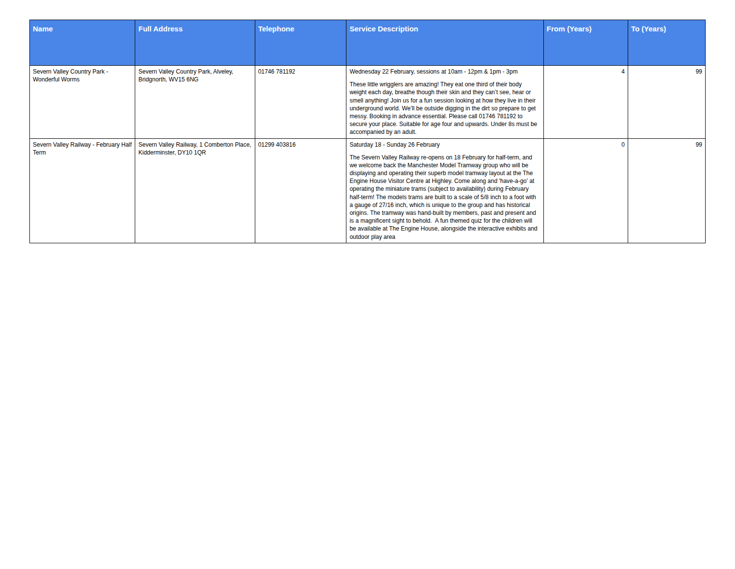| Name | Full Address | Telephone | Service Description | From (Years) | To (Years) |
| --- | --- | --- | --- | --- | --- |
| Severn Valley Country Park - Wonderful Worms | Severn Valley Country Park, Alveley, Bridgnorth, WV15 6NG | 01746 781192 | Wednesday 22 February, sessions at 10am - 12pm & 1pm - 3pm These little wrigglers are amazing! They eat one third of their body weight each day, breathe though their skin and they can’t see, hear or smell anything! Join us for a fun session looking at how they live in their underground world. We’ll be outside digging in the dirt so prepare to get messy. Booking in advance essential. Please call 01746 781192 to secure your place. Suitable for age four and upwards. Under 8s must be accompanied by an adult. | 4 | 99 |
| Severn Valley Railway - February Half Term | Severn Valley Railway, 1 Comberton Place, Kidderminster, DY10 1QR | 01299 403816 | Saturday 18 - Sunday 26 February The Severn Valley Railway re-opens on 18 February for half-term, and we welcome back the Manchester Model Tramway group who will be displaying and operating their superb model tramway layout at the The Engine House Visitor Centre at Highley. Come along and 'have-a-go' at operating the miniature trams (subject to availability) during February half-term! The models trams are built to a scale of 5/8 inch to a foot with a gauge of 27/16 inch, which is unique to the group and has historical origins. The tramway was hand-built by members, past and present and is a magnificent sight to behold. A fun themed quiz for the children will be available at The Engine House, alongside the interactive exhibits and outdoor play area | 0 | 99 |